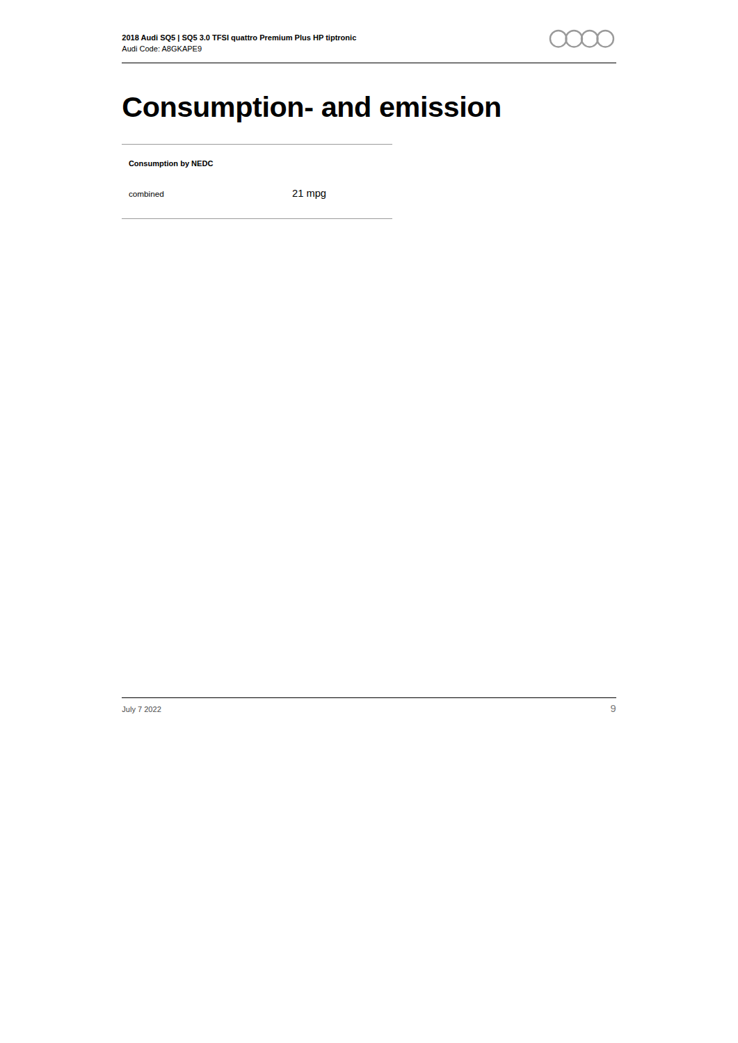2018 Audi SQ5 | SQ5 3.0 TFSI quattro Premium Plus HP tiptronic
Audi Code: A8GKAPE9
Consumption- and emission
Consumption by NEDC
combined 21 mpg
July 7 2022 9